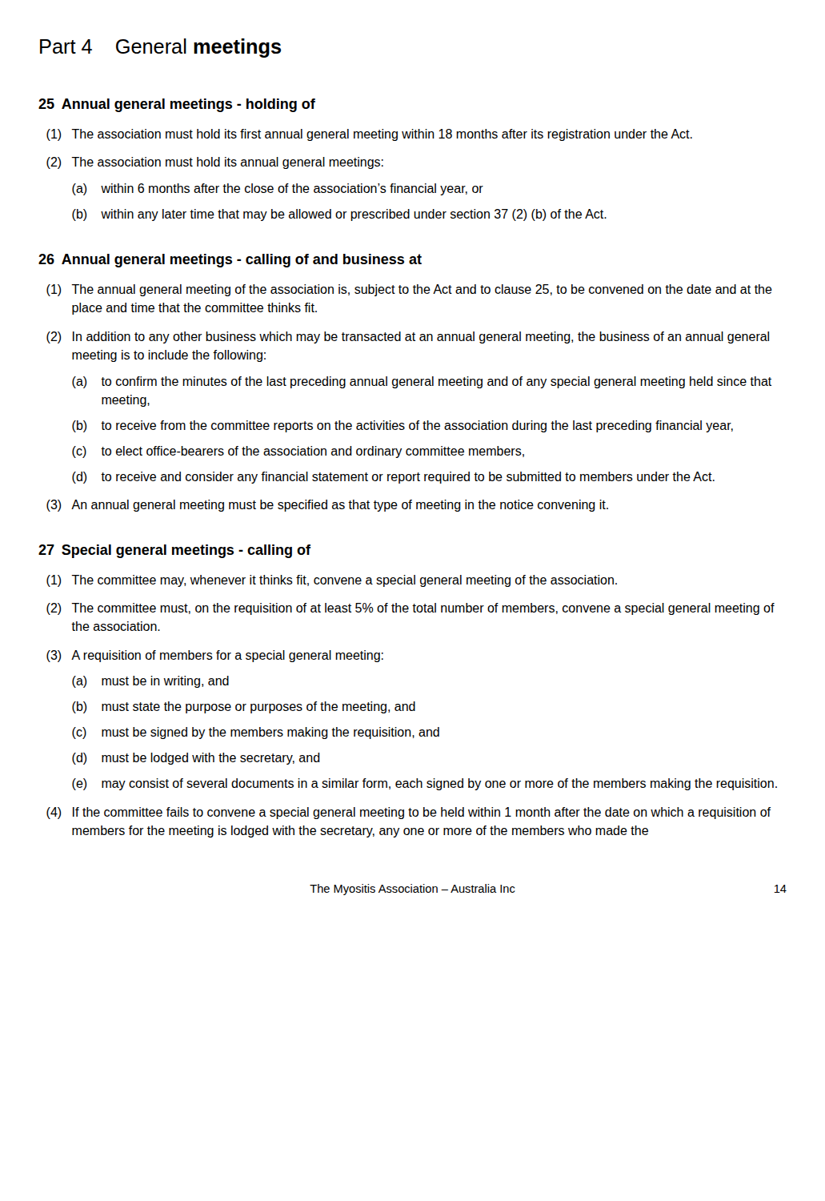Part 4 General meetings
25 Annual general meetings - holding of
(1) The association must hold its first annual general meeting within 18 months after its registration under the Act.
(2) The association must hold its annual general meetings:
(a) within 6 months after the close of the association’s financial year, or
(b) within any later time that may be allowed or prescribed under section 37 (2) (b) of the Act.
26 Annual general meetings - calling of and business at
(1) The annual general meeting of the association is, subject to the Act and to clause 25, to be convened on the date and at the place and time that the committee thinks fit.
(2) In addition to any other business which may be transacted at an annual general meeting, the business of an annual general meeting is to include the following:
(a) to confirm the minutes of the last preceding annual general meeting and of any special general meeting held since that meeting,
(b) to receive from the committee reports on the activities of the association during the last preceding financial year,
(c) to elect office-bearers of the association and ordinary committee members,
(d) to receive and consider any financial statement or report required to be submitted to members under the Act.
(3) An annual general meeting must be specified as that type of meeting in the notice convening it.
27 Special general meetings - calling of
(1) The committee may, whenever it thinks fit, convene a special general meeting of the association.
(2) The committee must, on the requisition of at least 5% of the total number of members, convene a special general meeting of the association.
(3) A requisition of members for a special general meeting:
(a) must be in writing, and
(b) must state the purpose or purposes of the meeting, and
(c) must be signed by the members making the requisition, and
(d) must be lodged with the secretary, and
(e) may consist of several documents in a similar form, each signed by one or more of the members making the requisition.
(4) If the committee fails to convene a special general meeting to be held within 1 month after the date on which a requisition of members for the meeting is lodged with the secretary, any one or more of the members who made the
The Myositis Association – Australia Inc 14